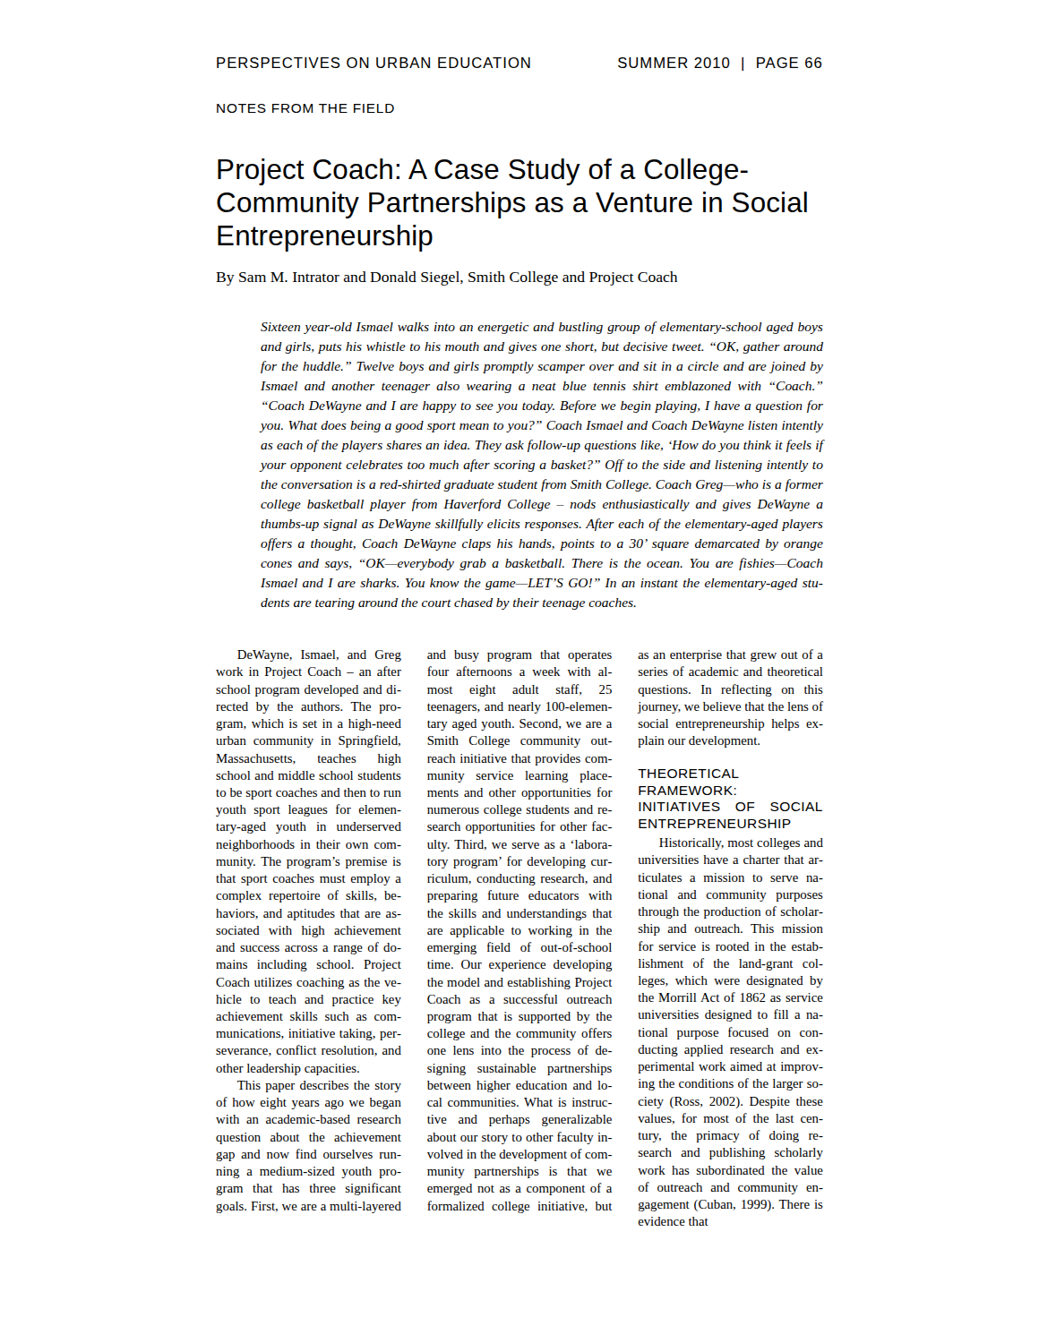Perspectives on Urban Education Summer 2010 | Page 66
Notes from the Field
Project Coach: A Case Study of a College-Community Partnerships as a Venture in Social Entrepreneurship
By Sam M. Intrator and Donald Siegel, Smith College and Project Coach
Sixteen year-old Ismael walks into an energetic and bustling group of elementary-school aged boys and girls, puts his whistle to his mouth and gives one short, but decisive tweet. “OK, gather around for the huddle.” Twelve boys and girls promptly scamper over and sit in a circle and are joined by Ismael and another teenager also wearing a neat blue tennis shirt emblazoned with “Coach.” “Coach DeWayne and I are happy to see you today. Before we begin playing, I have a question for you. What does being a good sport mean to you?” Coach Ismael and Coach DeWayne listen intently as each of the players shares an idea. They ask follow-up questions like, ‘How do you think it feels if your opponent celebrates too much after scoring a basket?” Off to the side and listening intently to the conversation is a red-shirted graduate student from Smith College. Coach Greg—who is a former college basketball player from Haverford College – nods enthusiastically and gives DeWayne a thumbs-up signal as DeWayne skillfully elicits responses. After each of the elementary-aged players offers a thought, Coach DeWayne claps his hands, points to a 30’ square demarcated by orange cones and says, “OK—everybody grab a basketball. There is the ocean. You are fishies—Coach Ismael and I are sharks. You know the game—LET’S GO!” In an instant the elementary-aged students are tearing around the court chased by their teenage coaches.
DeWayne, Ismael, and Greg work in Project Coach – an after school program developed and directed by the authors. The program, which is set in a high-need urban community in Springfield, Massachusetts, teaches high school and middle school students to be sport coaches and then to run youth sport leagues for elementary-aged youth in underserved neighborhoods in their own community. The program’s premise is that sport coaches must employ a complex repertoire of skills, behaviors, and aptitudes that are associated with high achievement and success across a range of domains including school. Project Coach utilizes coaching as the vehicle to teach and practice key achievement skills such as communications, initiative taking, perseverance, conflict resolution, and other leadership capacities.
This paper describes the story of how eight years ago we began with an academic-based research question about the achievement gap and now find ourselves running a medium-sized youth program that has three significant goals. First, we are a multi-layered and busy program that operates four afternoons a week with almost eight adult staff, 25 teenagers, and nearly 100-elementary aged youth. Second, we are a Smith College community outreach initiative that provides community service learning placements and other opportunities for numerous college students and research opportunities for other faculty. Third, we serve as a ‘laboratory program’ for developing curriculum, conducting research, and preparing future educators with the skills and understandings that are applicable to working in the emerging field of out-of-school time. Our experience developing the model and establishing Project Coach as a successful outreach program that is supported by the college and the community offers one lens into the process of designing sustainable partnerships between higher education and local communities. What is instructive and perhaps generalizable about our story to other faculty involved in the development of community partnerships is that we emerged not as a component of a formalized college initiative, but as an enterprise that grew out of a series of academic and theoretical questions. In reflecting on this journey, we believe that the lens of social entrepreneurship helps explain our development.
Theoretical Framework: Initiatives of Social Entrepreneurship
Historically, most colleges and universities have a charter that articulates a mission to serve national and community purposes through the production of scholarship and outreach. This mission for service is rooted in the establishment of the land-grant colleges, which were designated by the Morrill Act of 1862 as service universities designed to fill a national purpose focused on conducting applied research and experimental work aimed at improving the conditions of the larger society (Ross, 2002). Despite these values, for most of the last century, the primacy of doing research and publishing scholarly work has subordinated the value of outreach and community engagement (Cuban, 1999). There is evidence that